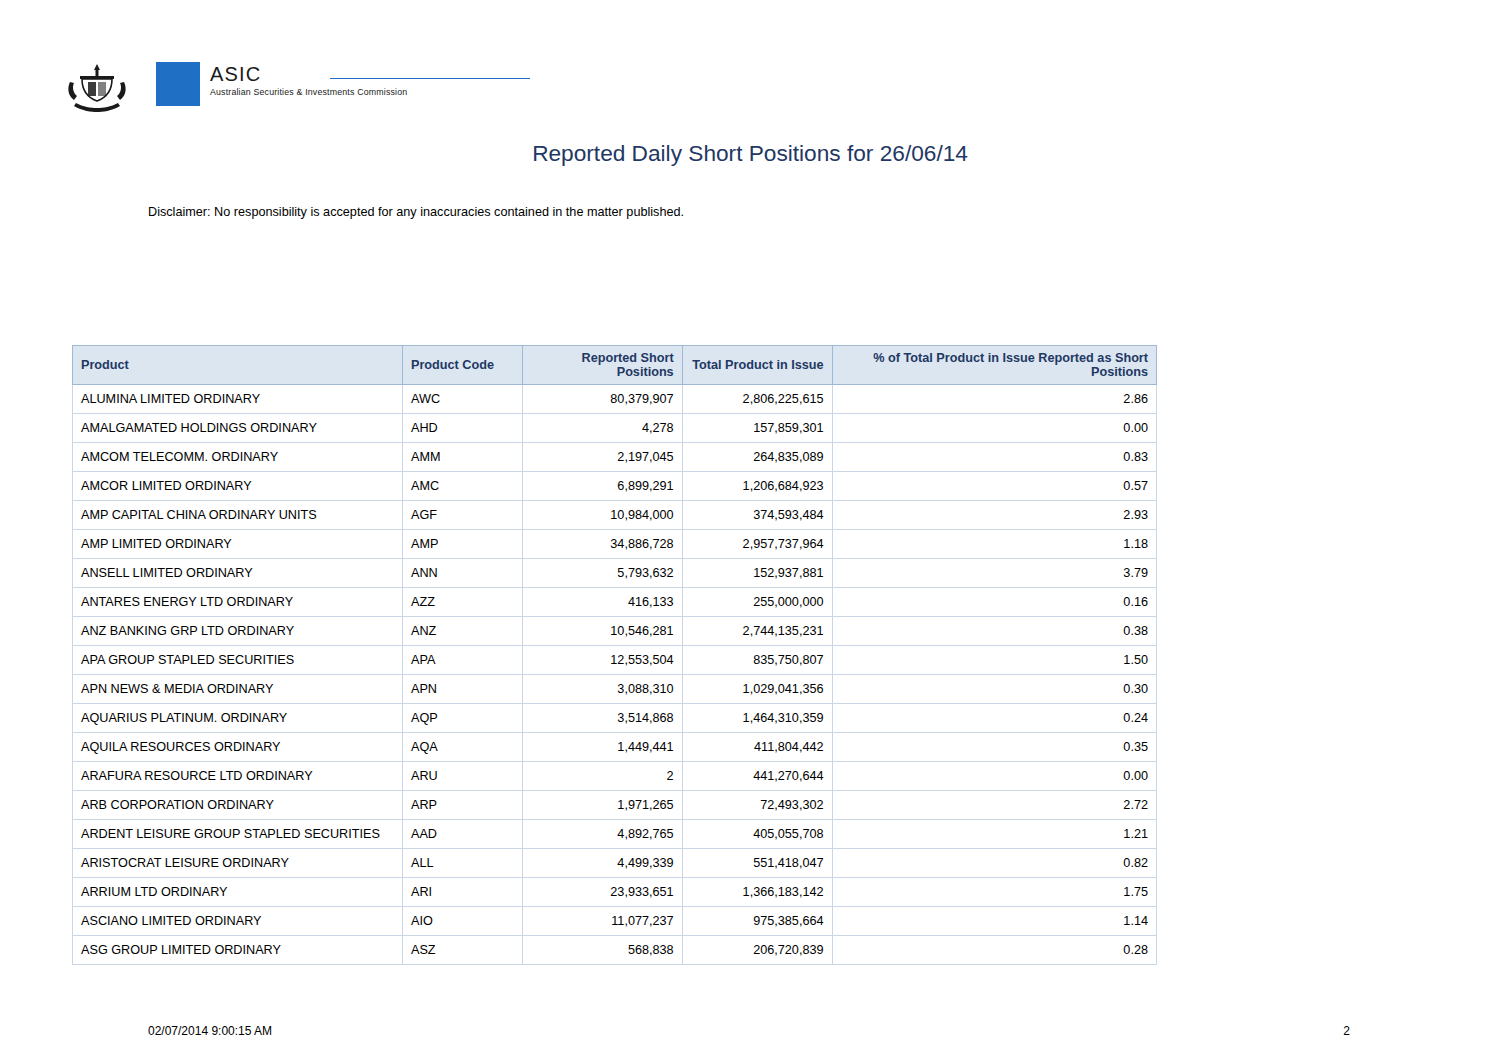ASIC
Australian Securities & Investments Commission
Reported Daily Short Positions for 26/06/14
Disclaimer: No responsibility is accepted for any inaccuracies contained in the matter published.
| Product | Product Code | Reported Short Positions | Total Product in Issue | % of Total Product in Issue Reported as Short Positions |
| --- | --- | --- | --- | --- |
| ALUMINA LIMITED ORDINARY | AWC | 80,379,907 | 2,806,225,615 | 2.86 |
| AMALGAMATED HOLDINGS ORDINARY | AHD | 4,278 | 157,859,301 | 0.00 |
| AMCOM TELECOMM. ORDINARY | AMM | 2,197,045 | 264,835,089 | 0.83 |
| AMCOR LIMITED ORDINARY | AMC | 6,899,291 | 1,206,684,923 | 0.57 |
| AMP CAPITAL CHINA ORDINARY UNITS | AGF | 10,984,000 | 374,593,484 | 2.93 |
| AMP LIMITED ORDINARY | AMP | 34,886,728 | 2,957,737,964 | 1.18 |
| ANSELL LIMITED ORDINARY | ANN | 5,793,632 | 152,937,881 | 3.79 |
| ANTARES ENERGY LTD ORDINARY | AZZ | 416,133 | 255,000,000 | 0.16 |
| ANZ BANKING GRP LTD ORDINARY | ANZ | 10,546,281 | 2,744,135,231 | 0.38 |
| APA GROUP STAPLED SECURITIES | APA | 12,553,504 | 835,750,807 | 1.50 |
| APN NEWS & MEDIA ORDINARY | APN | 3,088,310 | 1,029,041,356 | 0.30 |
| AQUARIUS PLATINUM. ORDINARY | AQP | 3,514,868 | 1,464,310,359 | 0.24 |
| AQUILA RESOURCES ORDINARY | AQA | 1,449,441 | 411,804,442 | 0.35 |
| ARAFURA RESOURCE LTD ORDINARY | ARU | 2 | 441,270,644 | 0.00 |
| ARB CORPORATION ORDINARY | ARP | 1,971,265 | 72,493,302 | 2.72 |
| ARDENT LEISURE GROUP STAPLED SECURITIES | AAD | 4,892,765 | 405,055,708 | 1.21 |
| ARISTOCRAT LEISURE ORDINARY | ALL | 4,499,339 | 551,418,047 | 0.82 |
| ARRIUM LTD ORDINARY | ARI | 23,933,651 | 1,366,183,142 | 1.75 |
| ASCIANO LIMITED ORDINARY | AIO | 11,077,237 | 975,385,664 | 1.14 |
| ASG GROUP LIMITED ORDINARY | ASZ | 568,838 | 206,720,839 | 0.28 |
02/07/2014 9:00:15 AM
2